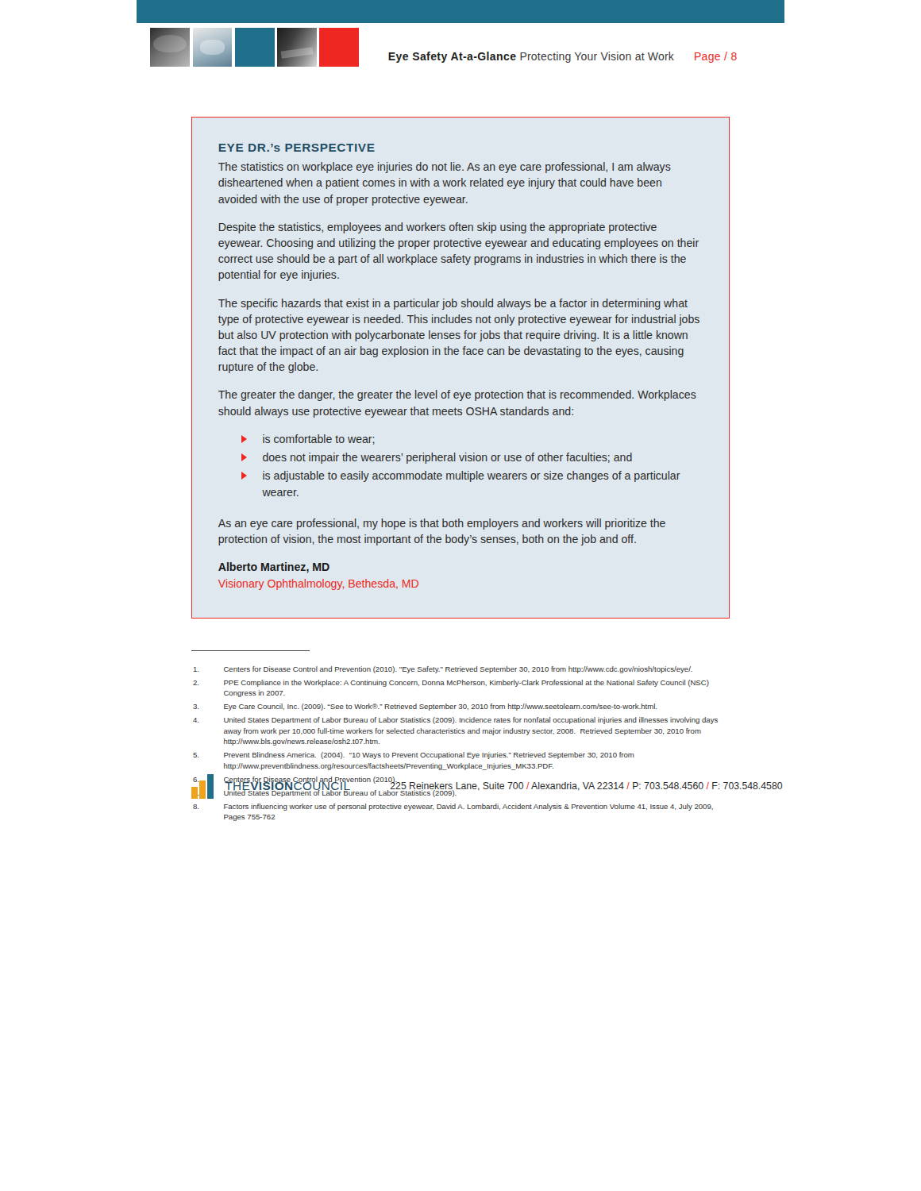Eye Safety At-a-Glance Protecting Your Vision at Work
Page / 8
EYE DR.’s PERSPECTIVE
The statistics on workplace eye injuries do not lie. As an eye care professional, I am always disheartened when a patient comes in with a work related eye injury that could have been avoided with the use of proper protective eyewear.
Despite the statistics, employees and workers often skip using the appropriate protective eyewear. Choosing and utilizing the proper protective eyewear and educating employees on their correct use should be a part of all workplace safety programs in industries in which there is the potential for eye injuries.
The specific hazards that exist in a particular job should always be a factor in determining what type of protective eyewear is needed. This includes not only protective eyewear for industrial jobs but also UV protection with polycarbonate lenses for jobs that require driving. It is a little known fact that the impact of an air bag explosion in the face can be devastating to the eyes, causing rupture of the globe.
The greater the danger, the greater the level of eye protection that is recommended. Workplaces should always use protective eyewear that meets OSHA standards and:
is comfortable to wear;
does not impair the wearers’ peripheral vision or use of other faculties; and
is adjustable to easily accommodate multiple wearers or size changes of a particular wearer.
As an eye care professional, my hope is that both employers and workers will prioritize the protection of vision, the most important of the body’s senses, both on the job and off.
Alberto Martinez, MD
Visionary Ophthalmology, Bethesda, MD
Centers for Disease Control and Prevention (2010). "Eye Safety." Retrieved September 30, 2010 from http://www.cdc.gov/niosh/topics/eye/.
PPE Compliance in the Workplace: A Continuing Concern, Donna McPherson, Kimberly-Clark Professional at the National Safety Council (NSC) Congress in 2007.
Eye Care Council, Inc. (2009). “See to Work®.” Retrieved September 30, 2010 from http://www.seetolearn.com/see-to-work.html.
United States Department of Labor Bureau of Labor Statistics (2009). Incidence rates for nonfatal occupational injuries and illnesses involving days away from work per 10,000 full-time workers for selected characteristics and major industry sector, 2008. Retrieved September 30, 2010 from http://www.bls.gov/news.release/osh2.t07.htm.
Prevent Blindness America. (2004). “10 Ways to Prevent Occupational Eye Injuries.” Retrieved September 30, 2010 from http://www.preventblindness.org/resources/factsheets/Preventing_Workplace_Injuries_MK33.PDF.
Centers for Disease Control and Prevention (2010).
United States Department of Labor Bureau of Labor Statistics (2009).
Factors influencing worker use of personal protective eyewear, David A. Lombardi, Accident Analysis & Prevention Volume 41, Issue 4, July 2009, Pages 755-762
THE VISION COUNCIL
225 Reinekers Lane, Suite 700 / Alexandria, VA 22314 / P: 703.548.4560 / F: 703.548.4580